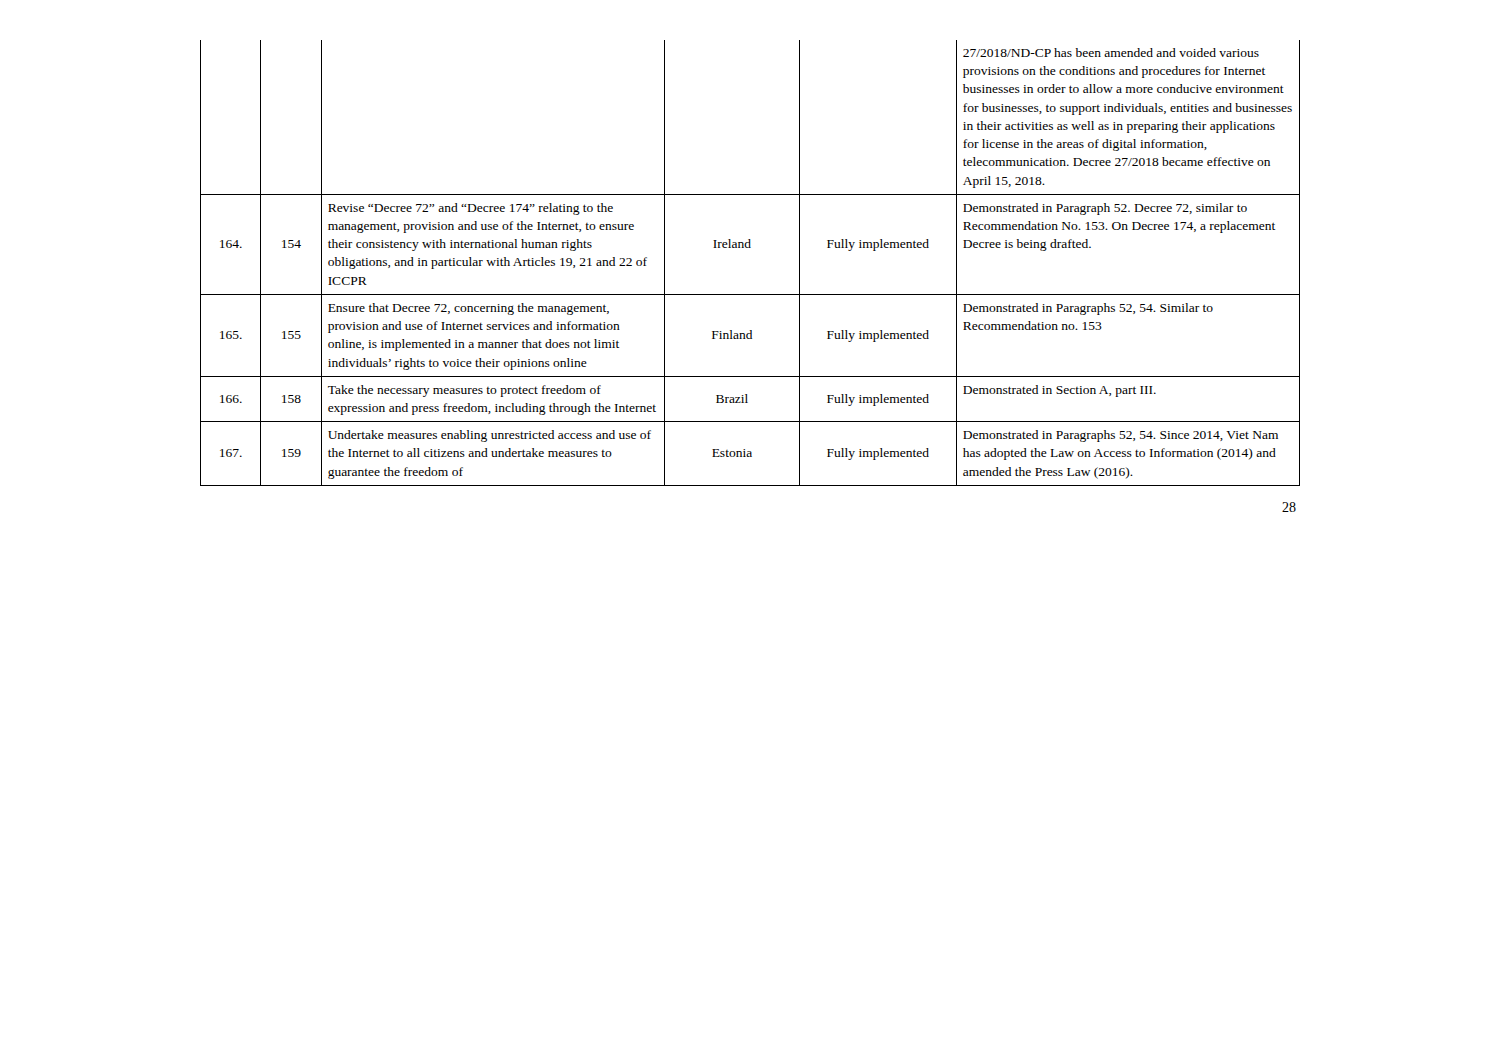| | | | | | 27/2018/ND-CP has been amended and voided various provisions on the conditions and procedures for Internet businesses in order to allow a more conducive environment for businesses, to support individuals, entities and businesses in their activities as well as in preparing their applications for license in the areas of digital information, telecommunication. Decree 27/2018 became effective on April 15, 2018. |
| 164. | 154 | Revise “Decree 72” and “Decree 174” relating to the management, provision and use of the Internet, to ensure their consistency with international human rights obligations, and in particular with Articles 19, 21 and 22 of ICCPR | Ireland | Fully implemented | Demonstrated in Paragraph 52. Decree 72, similar to Recommendation No. 153. On Decree 174, a replacement Decree is being drafted. |
| 165. | 155 | Ensure that Decree 72, concerning the management, provision and use of Internet services and information online, is implemented in a manner that does not limit individuals’ rights to voice their opinions online | Finland | Fully implemented | Demonstrated in Paragraphs 52, 54. Similar to Recommendation no. 153 |
| 166. | 158 | Take the necessary measures to protect freedom of expression and press freedom, including through the Internet | Brazil | Fully implemented | Demonstrated in Section A, part III. |
| 167. | 159 | Undertake measures enabling unrestricted access and use of the Internet to all citizens and undertake measures to guarantee the freedom of | Estonia | Fully implemented | Demonstrated in Paragraphs 52, 54. Since 2014, Viet Nam has adopted the Law on Access to Information (2014) and amended the Press Law (2016). |
28